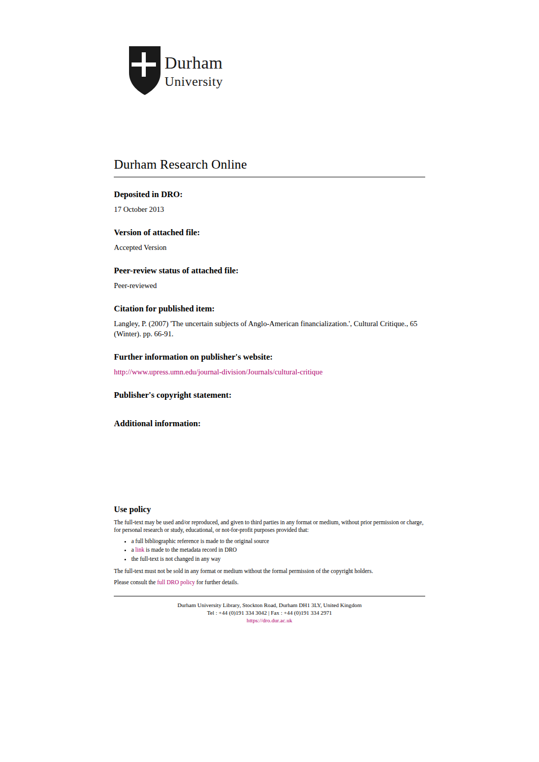Durham University
Durham Research Online
Deposited in DRO:
17 October 2013
Version of attached file:
Accepted Version
Peer-review status of attached file:
Peer-reviewed
Citation for published item:
Langley, P. (2007) 'The uncertain subjects of Anglo-American financialization.', Cultural Critique., 65 (Winter). pp. 66-91.
Further information on publisher's website:
http://www.upress.umn.edu/journal-division/Journals/cultural-critique
Publisher's copyright statement:
Additional information:
Use policy
The full-text may be used and/or reproduced, and given to third parties in any format or medium, without prior permission or charge, for personal research or study, educational, or not-for-profit purposes provided that:
a full bibliographic reference is made to the original source
a link is made to the metadata record in DRO
the full-text is not changed in any way
The full-text must not be sold in any format or medium without the formal permission of the copyright holders.
Please consult the full DRO policy for further details.
Durham University Library, Stockton Road, Durham DH1 3LY, United Kingdom
Tel : +44 (0)191 334 3042 | Fax : +44 (0)191 334 2971
https://dro.dur.ac.uk